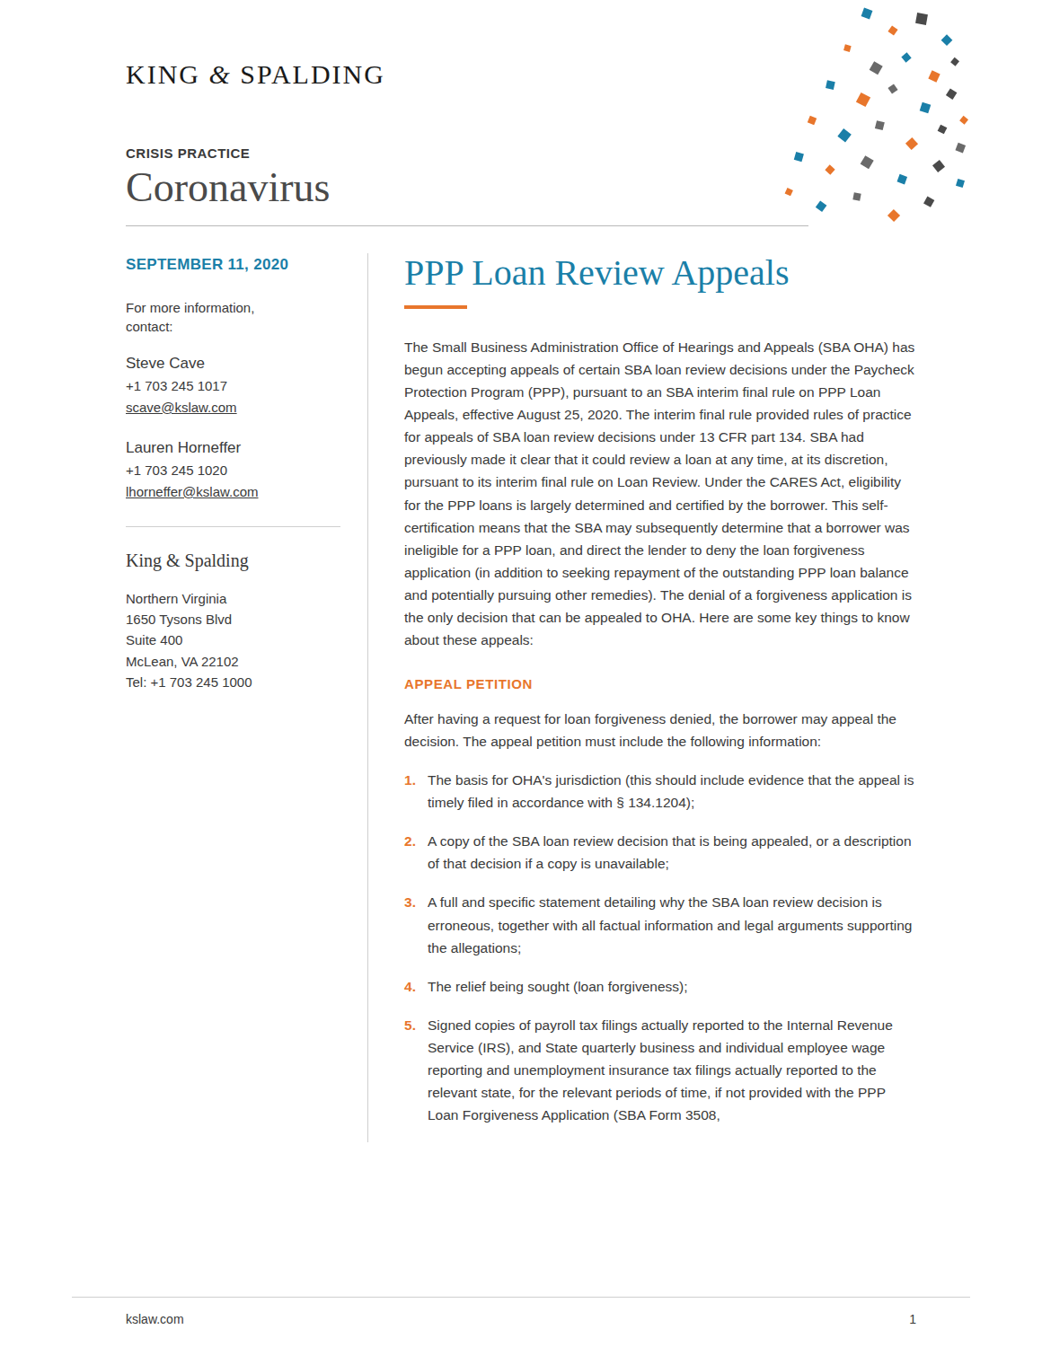KING & SPALDING
Crisis Practice
Coronavirus
SEPTEMBER 11, 2020
For more information,
contact:
Steve Cave
+1 703 245 1017
scave@kslaw.com
Lauren Horneffer
+1 703 245 1020
lhorneffer@kslaw.com
King & Spalding
Northern Virginia
1650 Tysons Blvd
Suite 400
McLean, VA 22102
Tel: +1 703 245 1000
PPP Loan Review Appeals
The Small Business Administration Office of Hearings and Appeals (SBA OHA) has begun accepting appeals of certain SBA loan review decisions under the Paycheck Protection Program (PPP), pursuant to an SBA interim final rule on PPP Loan Appeals, effective August 25, 2020. The interim final rule provided rules of practice for appeals of SBA loan review decisions under 13 CFR part 134. SBA had previously made it clear that it could review a loan at any time, at its discretion, pursuant to its interim final rule on Loan Review. Under the CARES Act, eligibility for the PPP loans is largely determined and certified by the borrower. This self-certification means that the SBA may subsequently determine that a borrower was ineligible for a PPP loan, and direct the lender to deny the loan forgiveness application (in addition to seeking repayment of the outstanding PPP loan balance and potentially pursuing other remedies). The denial of a forgiveness application is the only decision that can be appealed to OHA. Here are some key things to know about these appeals:
Appeal Petition
After having a request for loan forgiveness denied, the borrower may appeal the decision. The appeal petition must include the following information:
The basis for OHA's jurisdiction (this should include evidence that the appeal is timely filed in accordance with § 134.1204);
A copy of the SBA loan review decision that is being appealed, or a description of that decision if a copy is unavailable;
A full and specific statement detailing why the SBA loan review decision is erroneous, together with all factual information and legal arguments supporting the allegations;
The relief being sought (loan forgiveness);
Signed copies of payroll tax filings actually reported to the Internal Revenue Service (IRS), and State quarterly business and individual employee wage reporting and unemployment insurance tax filings actually reported to the relevant state, for the relevant periods of time, if not provided with the PPP Loan Forgiveness Application (SBA Form 3508,
kslaw.com
1